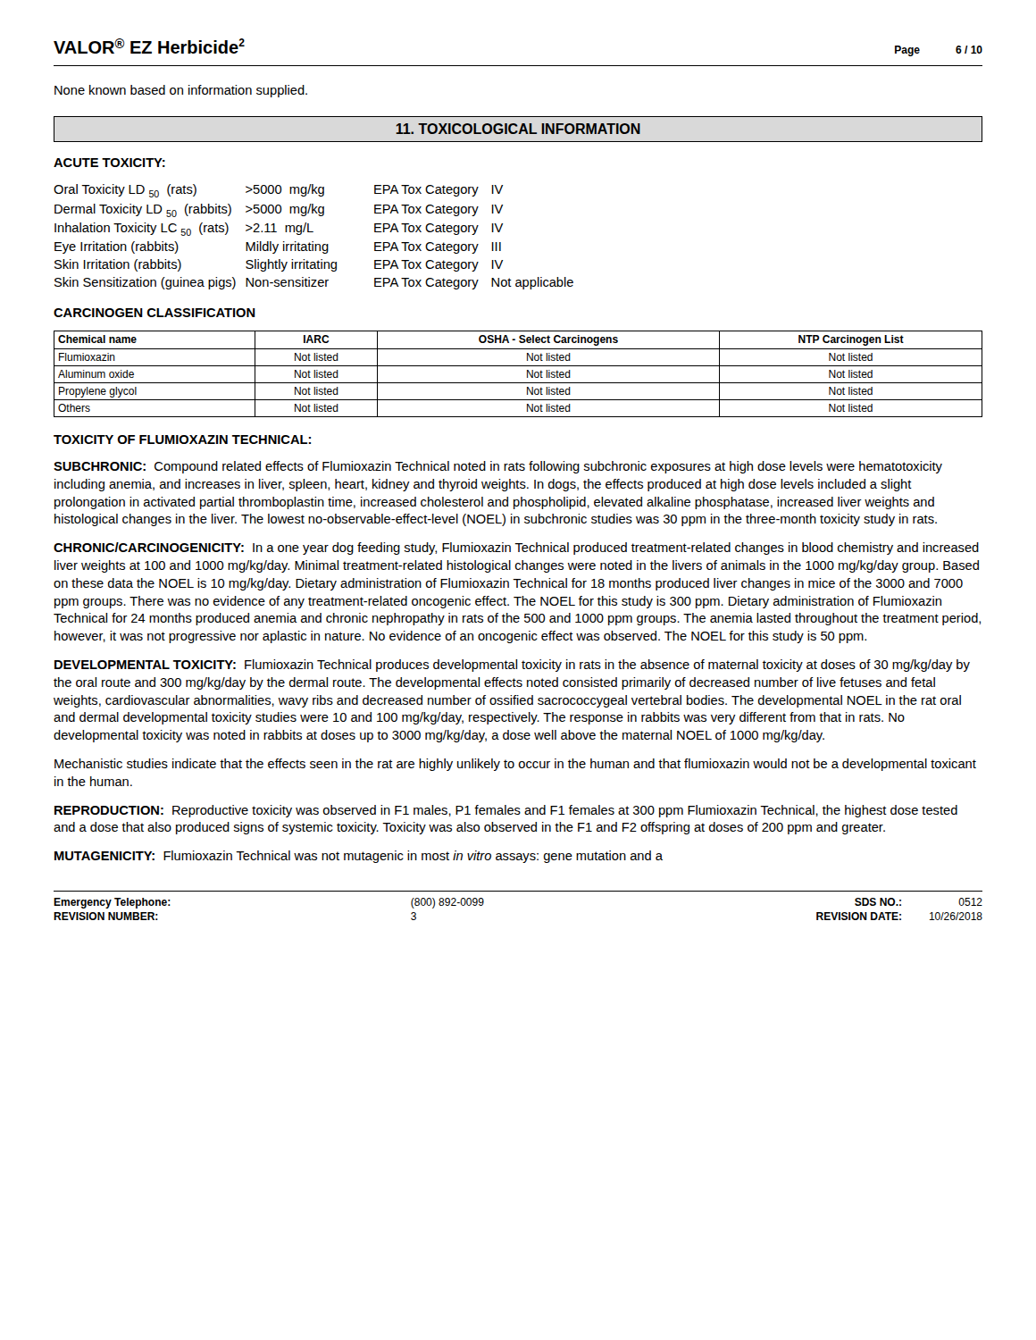VALOR® EZ Herbicide2
Page6 / 10
None known based on information supplied.
11. TOXICOLOGICAL INFORMATION
ACUTE TOXICITY:
| Oral Toxicity LD 50 (rats) | >5000 mg/kg | EPA Tox Category | IV |
| Dermal Toxicity LD 50 (rabbits) | >5000 mg/kg | EPA Tox Category | IV |
| Inhalation Toxicity LC 50 (rats) | >2.11 mg/L | EPA Tox Category | IV |
| Eye Irritation (rabbits) | Mildly irritating | EPA Tox Category | III |
| Skin Irritation (rabbits) | Slightly irritating | EPA Tox Category | IV |
| Skin Sensitization (guinea pigs) | Non-sensitizer | EPA Tox Category | Not applicable |
CARCINOGEN CLASSIFICATION
| Chemical name | IARC | OSHA - Select Carcinogens | NTP Carcinogen List |
| --- | --- | --- | --- |
| Flumioxazin | Not listed | Not listed | Not listed |
| Aluminum oxide | Not listed | Not listed | Not listed |
| Propylene glycol | Not listed | Not listed | Not listed |
| Others | Not listed | Not listed | Not listed |
TOXICITY OF FLUMIOXAZIN TECHNICAL:
SUBCHRONIC: Compound related effects of Flumioxazin Technical noted in rats following subchronic exposures at high dose levels were hematotoxicity including anemia, and increases in liver, spleen, heart, kidney and thyroid weights. In dogs, the effects produced at high dose levels included a slight prolongation in activated partial thromboplastin time, increased cholesterol and phospholipid, elevated alkaline phosphatase, increased liver weights and histological changes in the liver. The lowest no-observable-effect-level (NOEL) in subchronic studies was 30 ppm in the three-month toxicity study in rats.
CHRONIC/CARCINOGENICITY: In a one year dog feeding study, Flumioxazin Technical produced treatment-related changes in blood chemistry and increased liver weights at 100 and 1000 mg/kg/day. Minimal treatment-related histological changes were noted in the livers of animals in the 1000 mg/kg/day group. Based on these data the NOEL is 10 mg/kg/day. Dietary administration of Flumioxazin Technical for 18 months produced liver changes in mice of the 3000 and 7000 ppm groups. There was no evidence of any treatment-related oncogenic effect. The NOEL for this study is 300 ppm. Dietary administration of Flumioxazin Technical for 24 months produced anemia and chronic nephropathy in rats of the 500 and 1000 ppm groups. The anemia lasted throughout the treatment period, however, it was not progressive nor aplastic in nature. No evidence of an oncogenic effect was observed. The NOEL for this study is 50 ppm.
DEVELOPMENTAL TOXICITY: Flumioxazin Technical produces developmental toxicity in rats in the absence of maternal toxicity at doses of 30 mg/kg/day by the oral route and 300 mg/kg/day by the dermal route. The developmental effects noted consisted primarily of decreased number of live fetuses and fetal weights, cardiovascular abnormalities, wavy ribs and decreased number of ossified sacrococcygeal vertebral bodies. The developmental NOEL in the rat oral and dermal developmental toxicity studies were 10 and 100 mg/kg/day, respectively. The response in rabbits was very different from that in rats. No developmental toxicity was noted in rabbits at doses up to 3000 mg/kg/day, a dose well above the maternal NOEL of 1000 mg/kg/day.
Mechanistic studies indicate that the effects seen in the rat are highly unlikely to occur in the human and that flumioxazin would not be a developmental toxicant in the human.
REPRODUCTION: Reproductive toxicity was observed in F1 males, P1 females and F1 females at 300 ppm Flumioxazin Technical, the highest dose tested and a dose that also produced signs of systemic toxicity. Toxicity was also observed in the F1 and F2 offspring at doses of 200 ppm and greater.
MUTAGENICITY: Flumioxazin Technical was not mutagenic in most in vitro assays: gene mutation and a
| Emergency Telephone: | (800) 892-0099 | SDS NO.: | 0512 |
| REVISION NUMBER: | 3 | REVISION DATE: | 10/26/2018 |